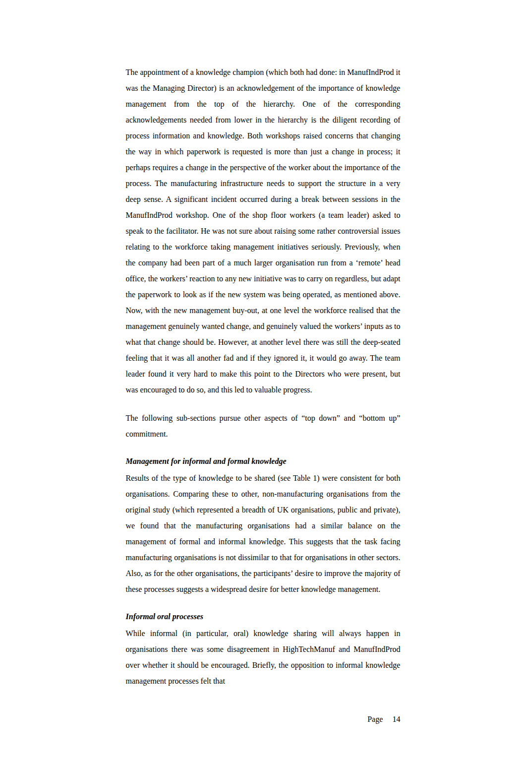The appointment of a knowledge champion (which both had done: in ManufIndProd it was the Managing Director) is an acknowledgement of the importance of knowledge management from the top of the hierarchy. One of the corresponding acknowledgements needed from lower in the hierarchy is the diligent recording of process information and knowledge. Both workshops raised concerns that changing the way in which paperwork is requested is more than just a change in process; it perhaps requires a change in the perspective of the worker about the importance of the process. The manufacturing infrastructure needs to support the structure in a very deep sense. A significant incident occurred during a break between sessions in the ManufIndProd workshop. One of the shop floor workers (a team leader) asked to speak to the facilitator. He was not sure about raising some rather controversial issues relating to the workforce taking management initiatives seriously. Previously, when the company had been part of a much larger organisation run from a ‘remote’ head office, the workers’ reaction to any new initiative was to carry on regardless, but adapt the paperwork to look as if the new system was being operated, as mentioned above. Now, with the new management buy-out, at one level the workforce realised that the management genuinely wanted change, and genuinely valued the workers’ inputs as to what that change should be. However, at another level there was still the deep-seated feeling that it was all another fad and if they ignored it, it would go away. The team leader found it very hard to make this point to the Directors who were present, but was encouraged to do so, and this led to valuable progress.
The following sub-sections pursue other aspects of “top down” and “bottom up” commitment.
Management for informal and formal knowledge
Results of the type of knowledge to be shared (see Table 1) were consistent for both organisations. Comparing these to other, non-manufacturing organisations from the original study (which represented a breadth of UK organisations, public and private), we found that the manufacturing organisations had a similar balance on the management of formal and informal knowledge. This suggests that the task facing manufacturing organisations is not dissimilar to that for organisations in other sectors. Also, as for the other organisations, the participants’ desire to improve the majority of these processes suggests a widespread desire for better knowledge management.
Informal oral processes
While informal (in particular, oral) knowledge sharing will always happen in organisations there was some disagreement in HighTechManuf and ManufIndProd over whether it should be encouraged. Briefly, the opposition to informal knowledge management processes felt that
Page14